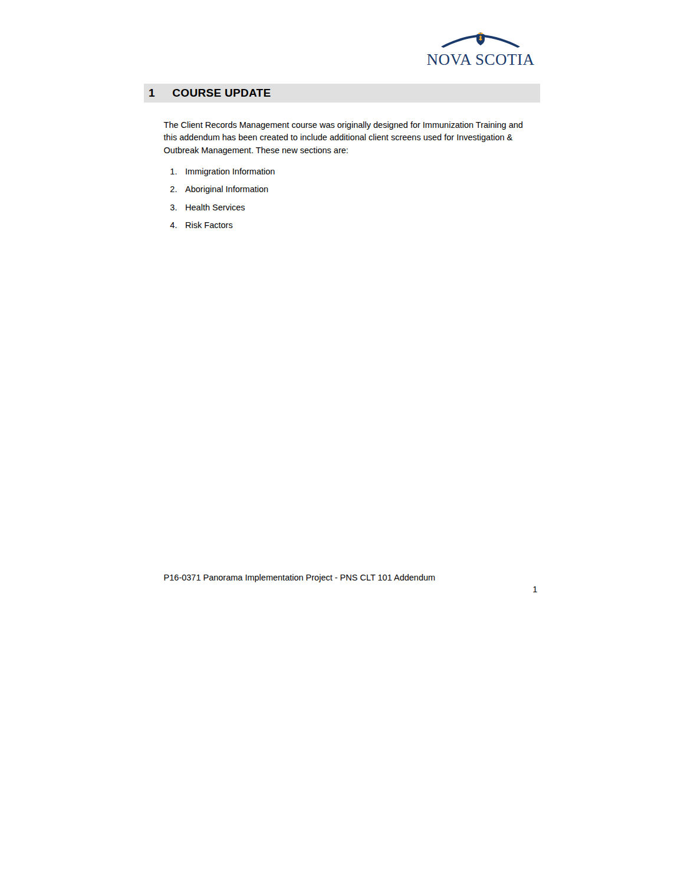NOVA SCOTIA
1 COURSE UPDATE
The Client Records Management course was originally designed for Immunization Training and this addendum has been created to include additional client screens used for Investigation & Outbreak Management. These new sections are:
Immigration Information
Aboriginal Information
Health Services
Risk Factors
P16-0371 Panorama Implementation Project - PNS CLT 101 Addendum
1